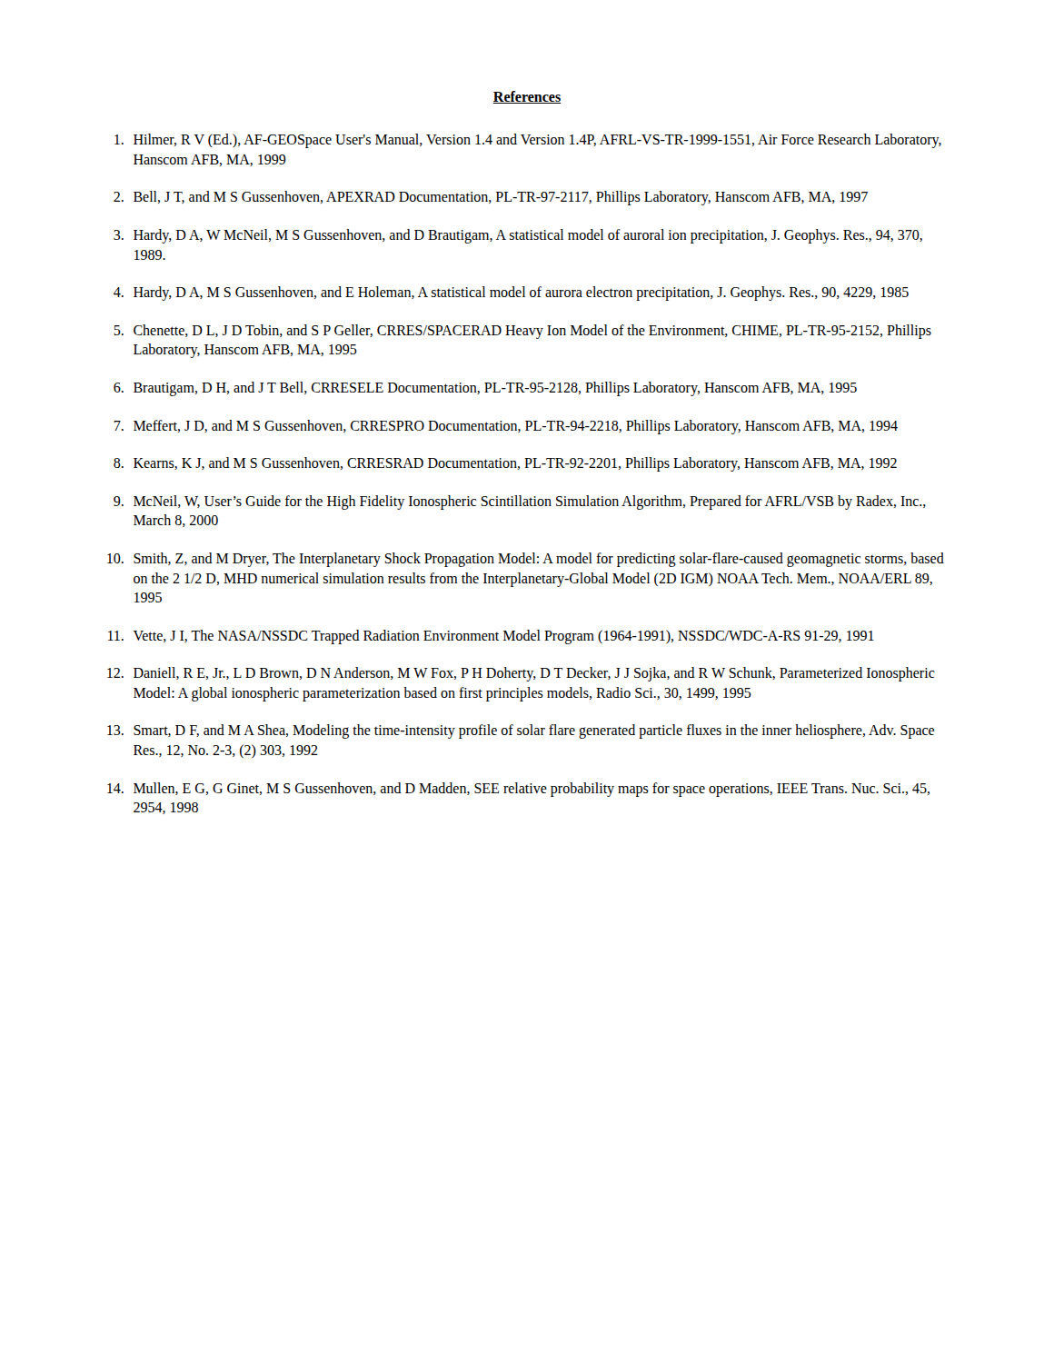References
Hilmer, R V (Ed.), AF-GEOSpace User's Manual, Version 1.4 and Version 1.4P, AFRL-VS-TR-1999-1551, Air Force Research Laboratory, Hanscom AFB, MA, 1999
Bell, J T, and M S Gussenhoven, APEXRAD Documentation, PL-TR-97-2117, Phillips Laboratory, Hanscom AFB, MA, 1997
Hardy, D A, W McNeil, M S Gussenhoven, and D Brautigam, A statistical model of auroral ion precipitation, J. Geophys. Res., 94, 370, 1989.
Hardy, D A, M S Gussenhoven, and E Holeman, A statistical model of aurora electron precipitation, J. Geophys. Res., 90, 4229, 1985
Chenette, D L, J D Tobin, and S P Geller, CRRES/SPACERAD Heavy Ion Model of the Environment, CHIME, PL-TR-95-2152, Phillips Laboratory, Hanscom AFB, MA, 1995
Brautigam, D H, and J T Bell, CRRESELE Documentation, PL-TR-95-2128, Phillips Laboratory, Hanscom AFB, MA, 1995
Meffert, J D, and M S Gussenhoven, CRRESPRO Documentation, PL-TR-94-2218, Phillips Laboratory, Hanscom AFB, MA, 1994
Kearns, K J, and M S Gussenhoven, CRRESRAD Documentation, PL-TR-92-2201, Phillips Laboratory, Hanscom AFB, MA, 1992
McNeil, W, User’s Guide for the High Fidelity Ionospheric Scintillation Simulation Algorithm, Prepared for AFRL/VSB by Radex, Inc., March 8, 2000
Smith, Z, and M Dryer, The Interplanetary Shock Propagation Model: A model for predicting solar-flare-caused geomagnetic storms, based on the 2 1/2 D, MHD numerical simulation results from the Interplanetary-Global Model (2D IGM) NOAA Tech. Mem., NOAA/ERL 89, 1995
Vette, J I, The NASA/NSSDC Trapped Radiation Environment Model Program (1964-1991), NSSDC/WDC-A-RS 91-29, 1991
Daniell, R E, Jr., L D Brown, D N Anderson, M W Fox, P H Doherty, D T Decker, J J Sojka, and R W Schunk, Parameterized Ionospheric Model: A global ionospheric parameterization based on first principles models, Radio Sci., 30, 1499, 1995
Smart, D F, and M A Shea, Modeling the time-intensity profile of solar flare generated particle fluxes in the inner heliosphere, Adv. Space Res., 12, No. 2-3, (2) 303, 1992
Mullen, E G, G Ginet, M S Gussenhoven, and D Madden, SEE relative probability maps for space operations, IEEE Trans. Nuc. Sci., 45, 2954, 1998